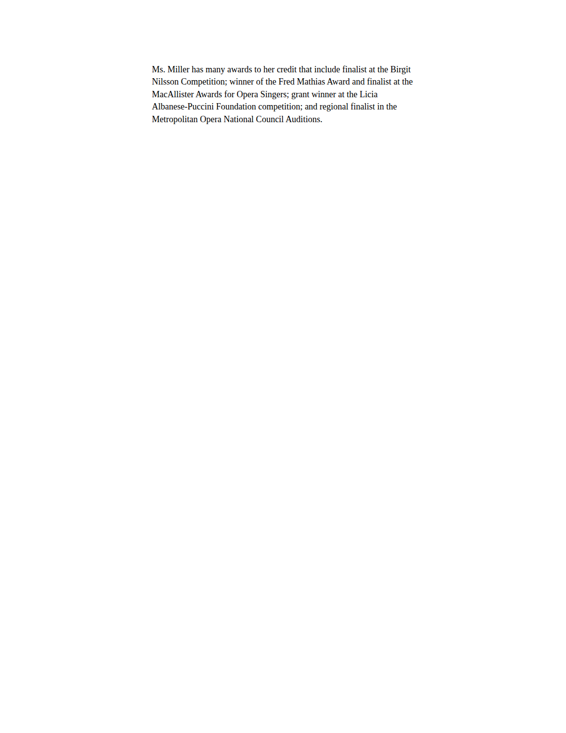Ms. Miller has many awards to her credit that include finalist at the Birgit Nilsson Competition; winner of the Fred Mathias Award and finalist at the MacAllister Awards for Opera Singers; grant winner at the Licia Albanese-Puccini Foundation competition; and regional finalist in the Metropolitan Opera National Council Auditions.